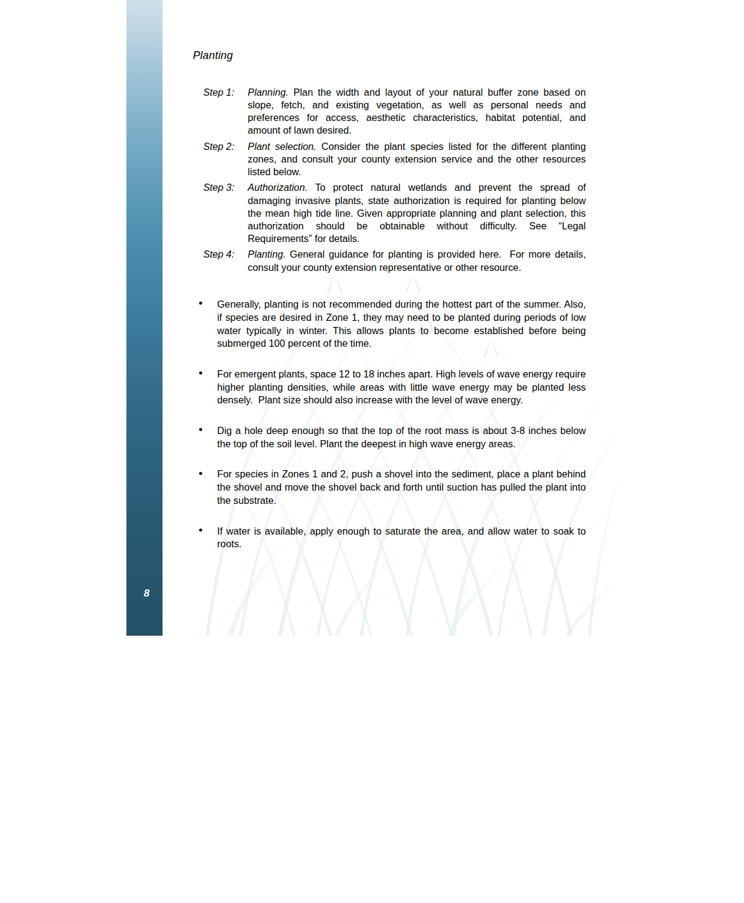8
Planting
Step 1:
Planning. Plan the width and layout of your natural buffer zone based on slope, fetch, and existing vegetation, as well as personal needs and preferences for access, aesthetic characteristics, habitat potential, and amount of lawn desired.
Step 2:
Plant selection. Consider the plant species listed for the different planting zones, and consult your county extension service and the other resources listed below.
Step 3:
Authorization. To protect natural wetlands and prevent the spread of damaging invasive plants, state authorization is required for planting below the mean high tide line. Given appropriate planning and plant selection, this authorization should be obtainable without difficulty. See “Legal Requirements” for details.
Step 4:
Planting. General guidance for planting is provided here. For more details, consult your county extension representative or other resource.
Generally, planting is not recommended during the hottest part of the summer. Also, if species are desired in Zone 1, they may need to be planted during periods of low water typically in winter. This allows plants to become established before being submerged 100 percent of the time.
For emergent plants, space 12 to 18 inches apart. High levels of wave energy require higher planting densities, while areas with little wave energy may be planted less densely. Plant size should also increase with the level of wave energy.
Dig a hole deep enough so that the top of the root mass is about 3-8 inches below the top of the soil level. Plant the deepest in high wave energy areas.
For species in Zones 1 and 2, push a shovel into the sediment, place a plant behind the shovel and move the shovel back and forth until suction has pulled the plant into the substrate.
If water is available, apply enough to saturate the area, and allow water to soak to roots.